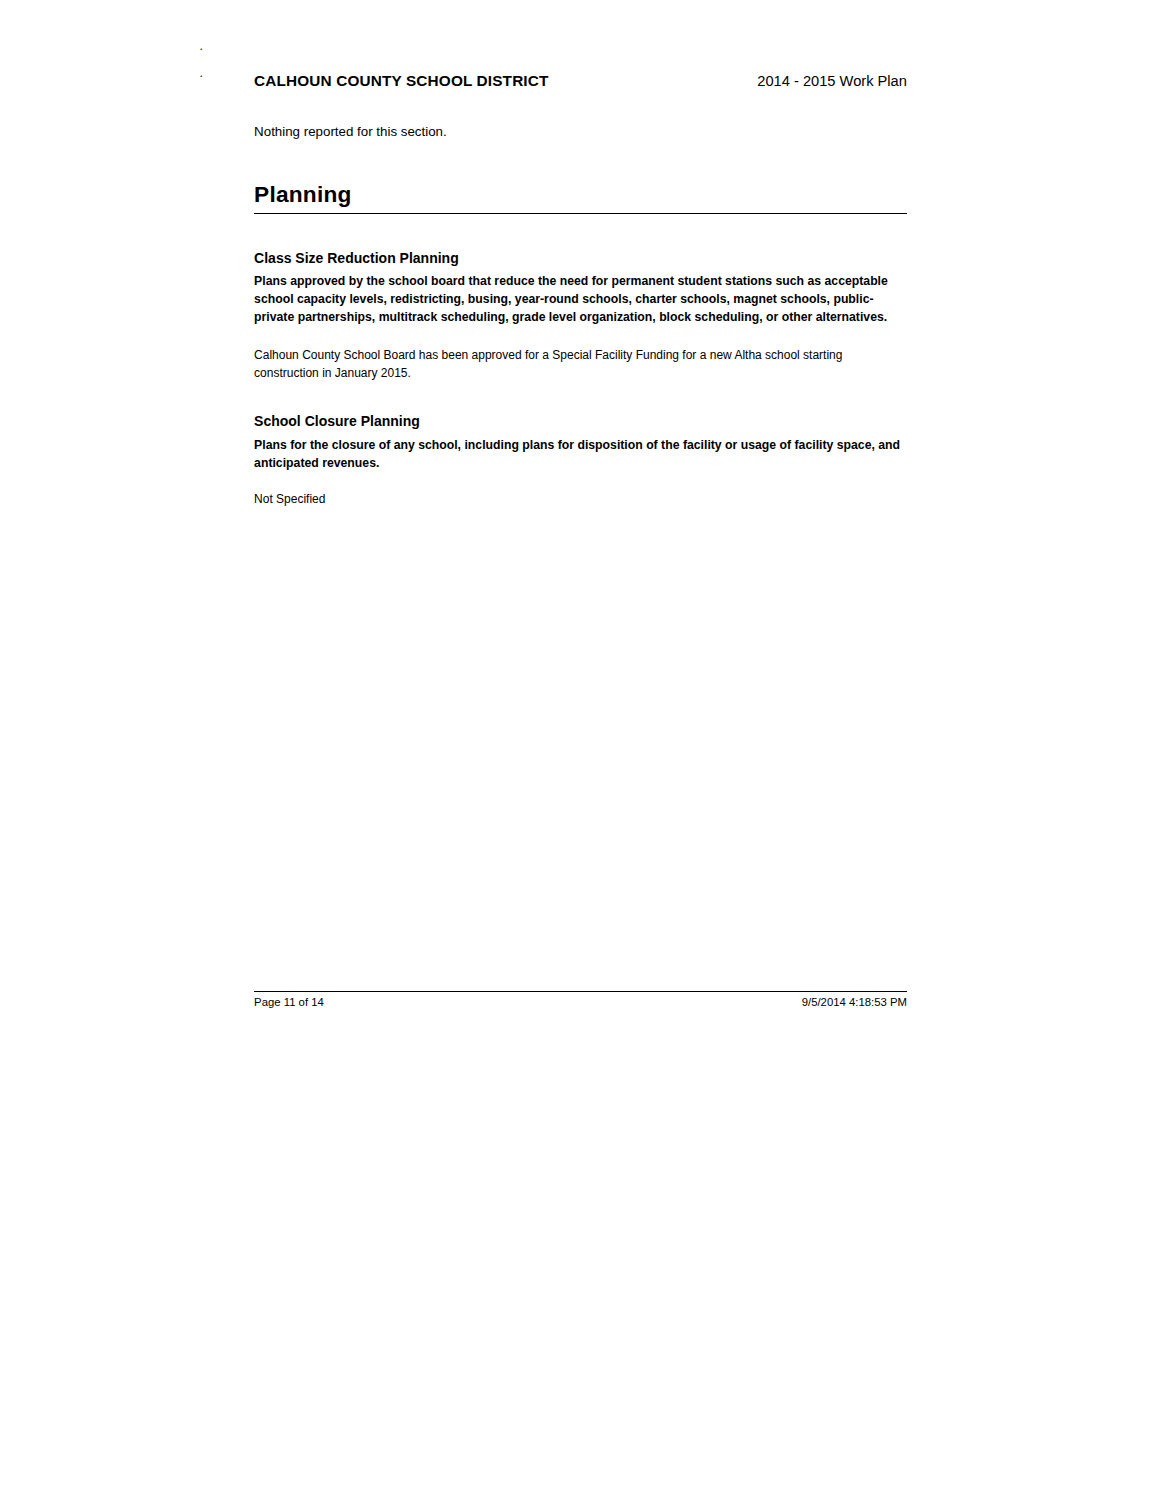. .
CALHOUN COUNTY SCHOOL DISTRICT
2014 - 2015 Work Plan
Nothing reported for this section.
Planning
Class Size Reduction Planning
Plans approved by the school board that reduce the need for permanent student stations such as acceptable school capacity levels, redistricting, busing, year-round schools, charter schools, magnet schools, public-private partnerships, multitrack scheduling, grade level organization, block scheduling, or other alternatives.
Calhoun County School Board has been approved for a Special Facility Funding for a new Altha school starting construction in January 2015.
School Closure Planning
Plans for the closure of any school, including plans for disposition of the facility or usage of facility space, and anticipated revenues.
Not Specified
Page 11 of 14
9/5/2014 4:18:53 PM